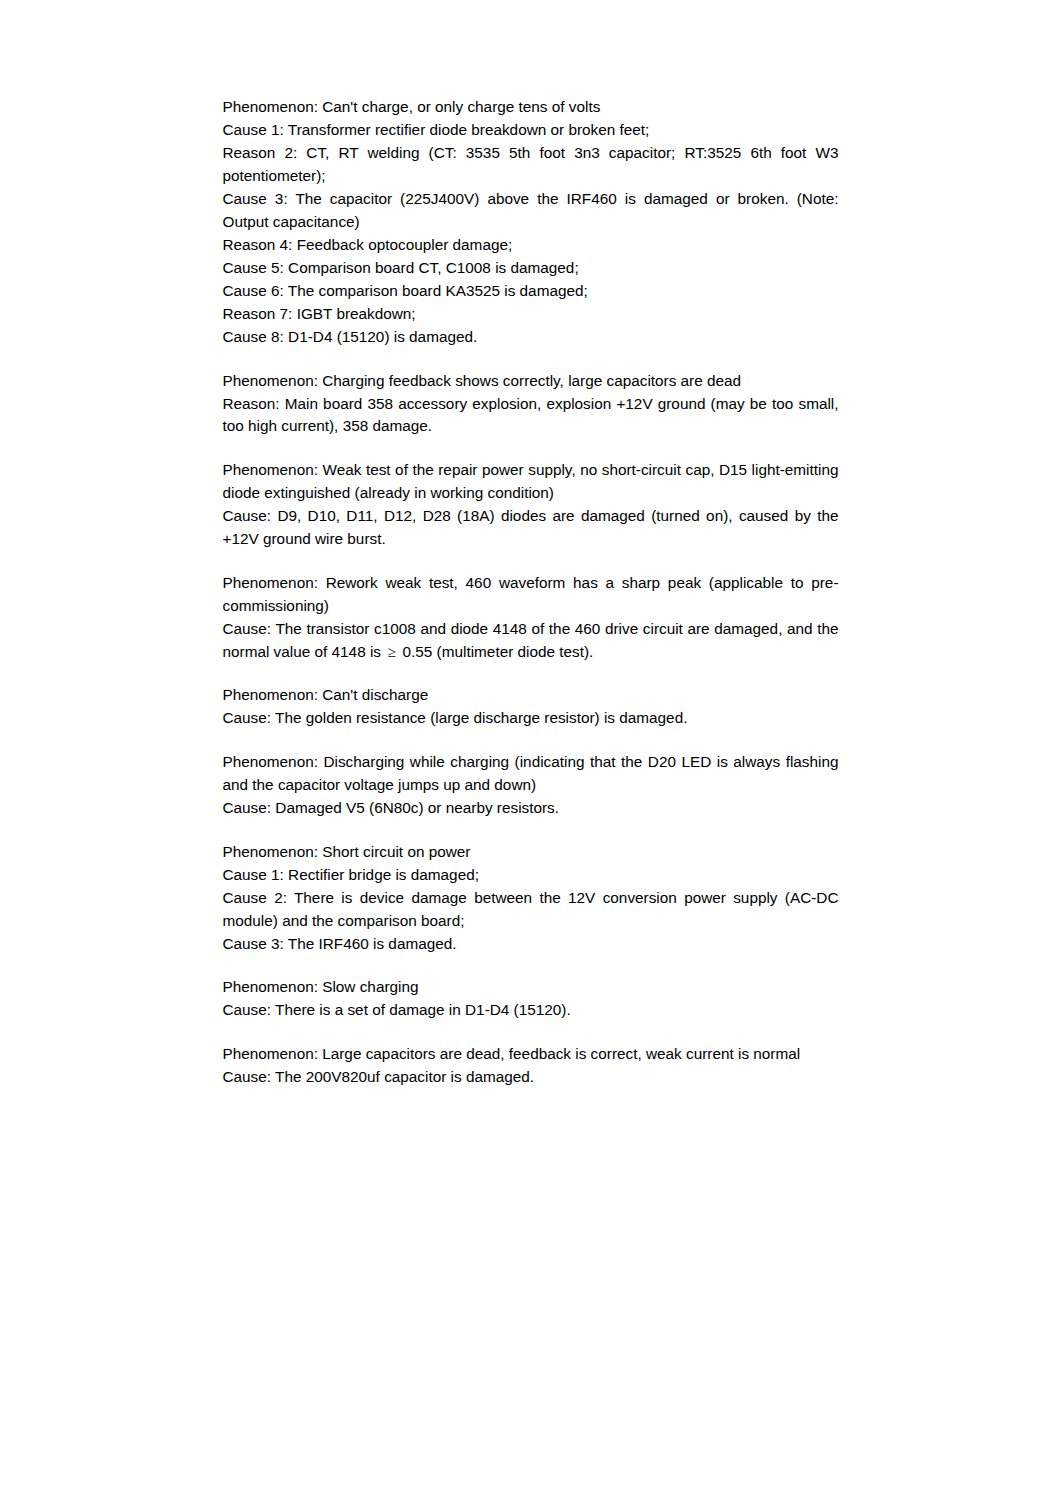Phenomenon: Can't charge, or only charge tens of volts
Cause 1: Transformer rectifier diode breakdown or broken feet;
Reason 2: CT, RT welding (CT: 3535 5th foot 3n3 capacitor; RT:3525 6th foot W3 potentiometer);
Cause 3: The capacitor (225J400V) above the IRF460 is damaged or broken. (Note: Output capacitance)
Reason 4: Feedback optocoupler damage;
Cause 5: Comparison board CT, C1008 is damaged;
Cause 6: The comparison board KA3525 is damaged;
Reason 7: IGBT breakdown;
Cause 8: D1-D4 (15120) is damaged.
Phenomenon: Charging feedback shows correctly, large capacitors are dead
Reason: Main board 358 accessory explosion, explosion +12V ground (may be too small, too high current), 358 damage.
Phenomenon: Weak test of the repair power supply, no short-circuit cap, D15 light-emitting diode extinguished (already in working condition)
Cause: D9, D10, D11, D12, D28 (18A) diodes are damaged (turned on), caused by the +12V ground wire burst.
Phenomenon: Rework weak test, 460 waveform has a sharp peak (applicable to pre-commissioning)
Cause: The transistor c1008 and diode 4148 of the 460 drive circuit are damaged, and the normal value of 4148 is ≥ 0.55 (multimeter diode test).
Phenomenon: Can't discharge
Cause: The golden resistance (large discharge resistor) is damaged.
Phenomenon: Discharging while charging (indicating that the D20 LED is always flashing and the capacitor voltage jumps up and down)
Cause: Damaged V5 (6N80c) or nearby resistors.
Phenomenon: Short circuit on power
Cause 1: Rectifier bridge is damaged;
Cause 2: There is device damage between the 12V conversion power supply (AC-DC module) and the comparison board;
Cause 3: The IRF460 is damaged.
Phenomenon: Slow charging
Cause: There is a set of damage in D1-D4 (15120).
Phenomenon: Large capacitors are dead, feedback is correct, weak current is normal
Cause: The 200V820uf capacitor is damaged.